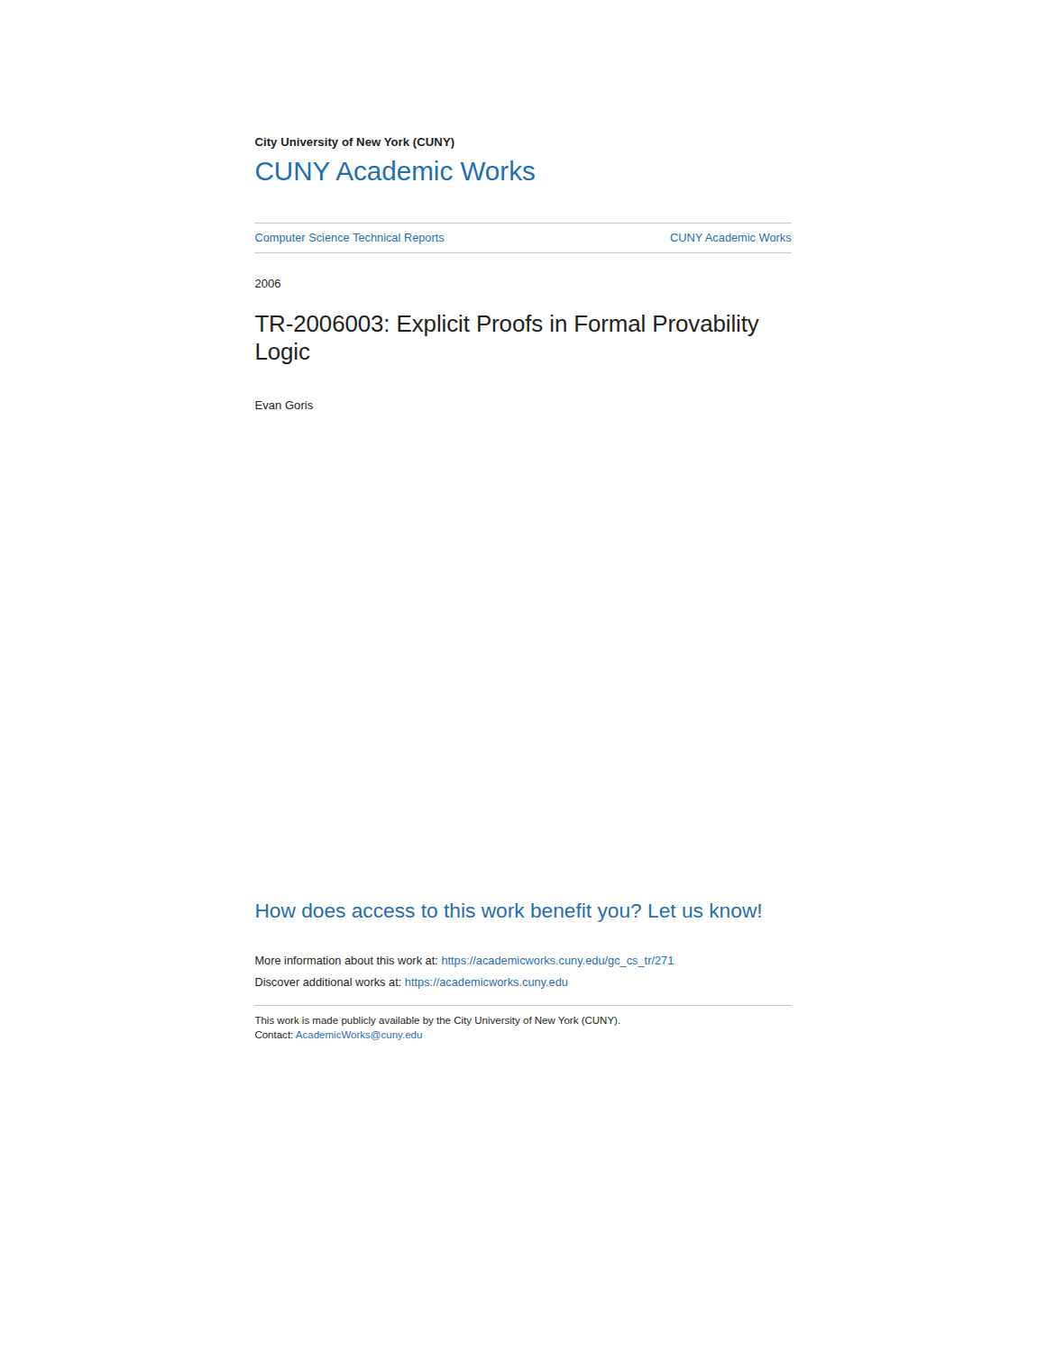City University of New York (CUNY)
CUNY Academic Works
Computer Science Technical Reports CUNY Academic Works
2006
TR-2006003: Explicit Proofs in Formal Provability Logic
Evan Goris
How does access to this work benefit you? Let us know!
More information about this work at: https://academicworks.cuny.edu/gc_cs_tr/271
Discover additional works at: https://academicworks.cuny.edu
This work is made publicly available by the City University of New York (CUNY).
Contact: AcademicWorks@cuny.edu